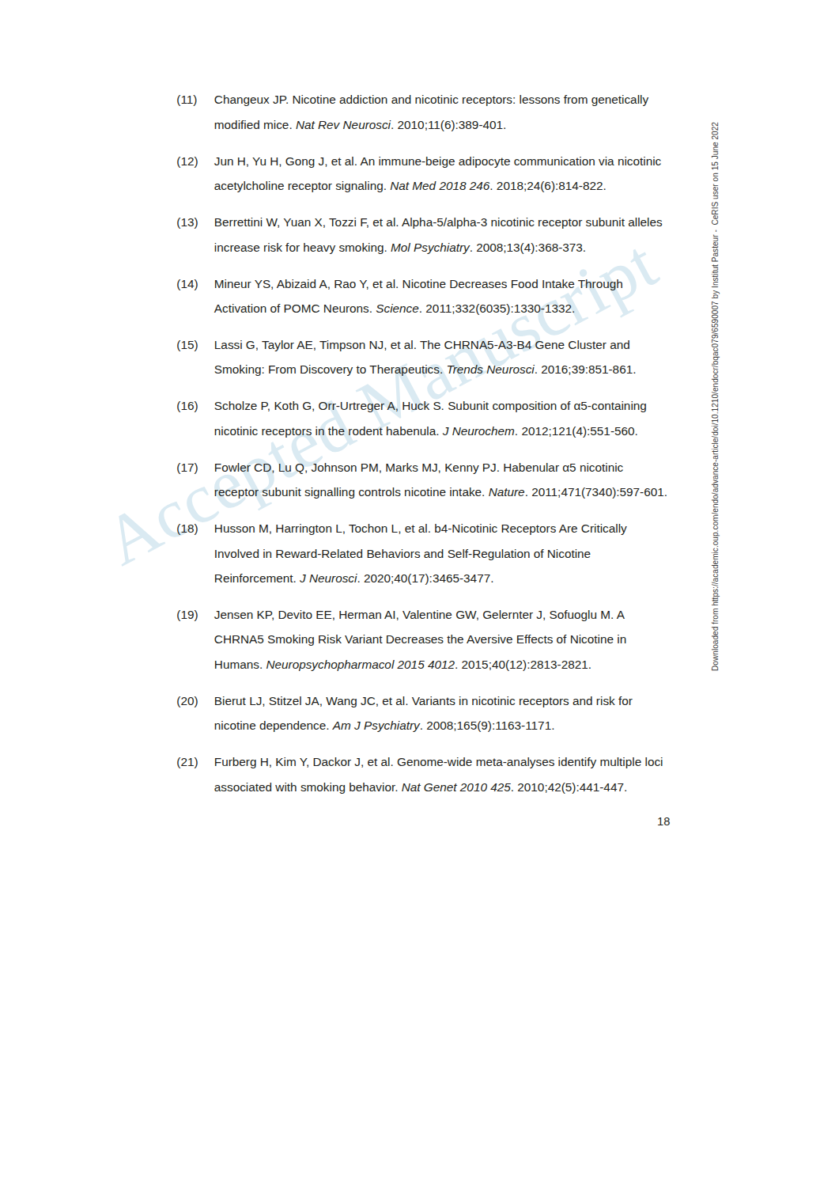Accepted Manuscript
Downloaded from https://academic.oup.com/endo/advance-article/doi/10.1210/endocr/bqac079/6590007 by Institut Pasteur - CeRIS user on 15 June 2022
(11) Changeux JP. Nicotine addiction and nicotinic receptors: lessons from genetically modified mice. Nat Rev Neurosci. 2010;11(6):389-401.
(12) Jun H, Yu H, Gong J, et al. An immune-beige adipocyte communication via nicotinic acetylcholine receptor signaling. Nat Med 2018 246. 2018;24(6):814-822.
(13) Berrettini W, Yuan X, Tozzi F, et al. Alpha-5/alpha-3 nicotinic receptor subunit alleles increase risk for heavy smoking. Mol Psychiatry. 2008;13(4):368-373.
(14) Mineur YS, Abizaid A, Rao Y, et al. Nicotine Decreases Food Intake Through Activation of POMC Neurons. Science. 2011;332(6035):1330-1332.
(15) Lassi G, Taylor AE, Timpson NJ, et al. The CHRNA5-A3-B4 Gene Cluster and Smoking: From Discovery to Therapeutics. Trends Neurosci. 2016;39:851-861.
(16) Scholze P, Koth G, Orr-Urtreger A, Huck S. Subunit composition of α5-containing nicotinic receptors in the rodent habenula. J Neurochem. 2012;121(4):551-560.
(17) Fowler CD, Lu Q, Johnson PM, Marks MJ, Kenny PJ. Habenular α5 nicotinic receptor subunit signalling controls nicotine intake. Nature. 2011;471(7340):597-601.
(18) Husson M, Harrington L, Tochon L, et al. b4-Nicotinic Receptors Are Critically Involved in Reward-Related Behaviors and Self-Regulation of Nicotine Reinforcement. J Neurosci. 2020;40(17):3465-3477.
(19) Jensen KP, Devito EE, Herman AI, Valentine GW, Gelernter J, Sofuoglu M. A CHRNA5 Smoking Risk Variant Decreases the Aversive Effects of Nicotine in Humans. Neuropsychopharmacol 2015 4012. 2015;40(12):2813-2821.
(20) Bierut LJ, Stitzel JA, Wang JC, et al. Variants in nicotinic receptors and risk for nicotine dependence. Am J Psychiatry. 2008;165(9):1163-1171.
(21) Furberg H, Kim Y, Dackor J, et al. Genome-wide meta-analyses identify multiple loci associated with smoking behavior. Nat Genet 2010 425. 2010;42(5):441-447.
18